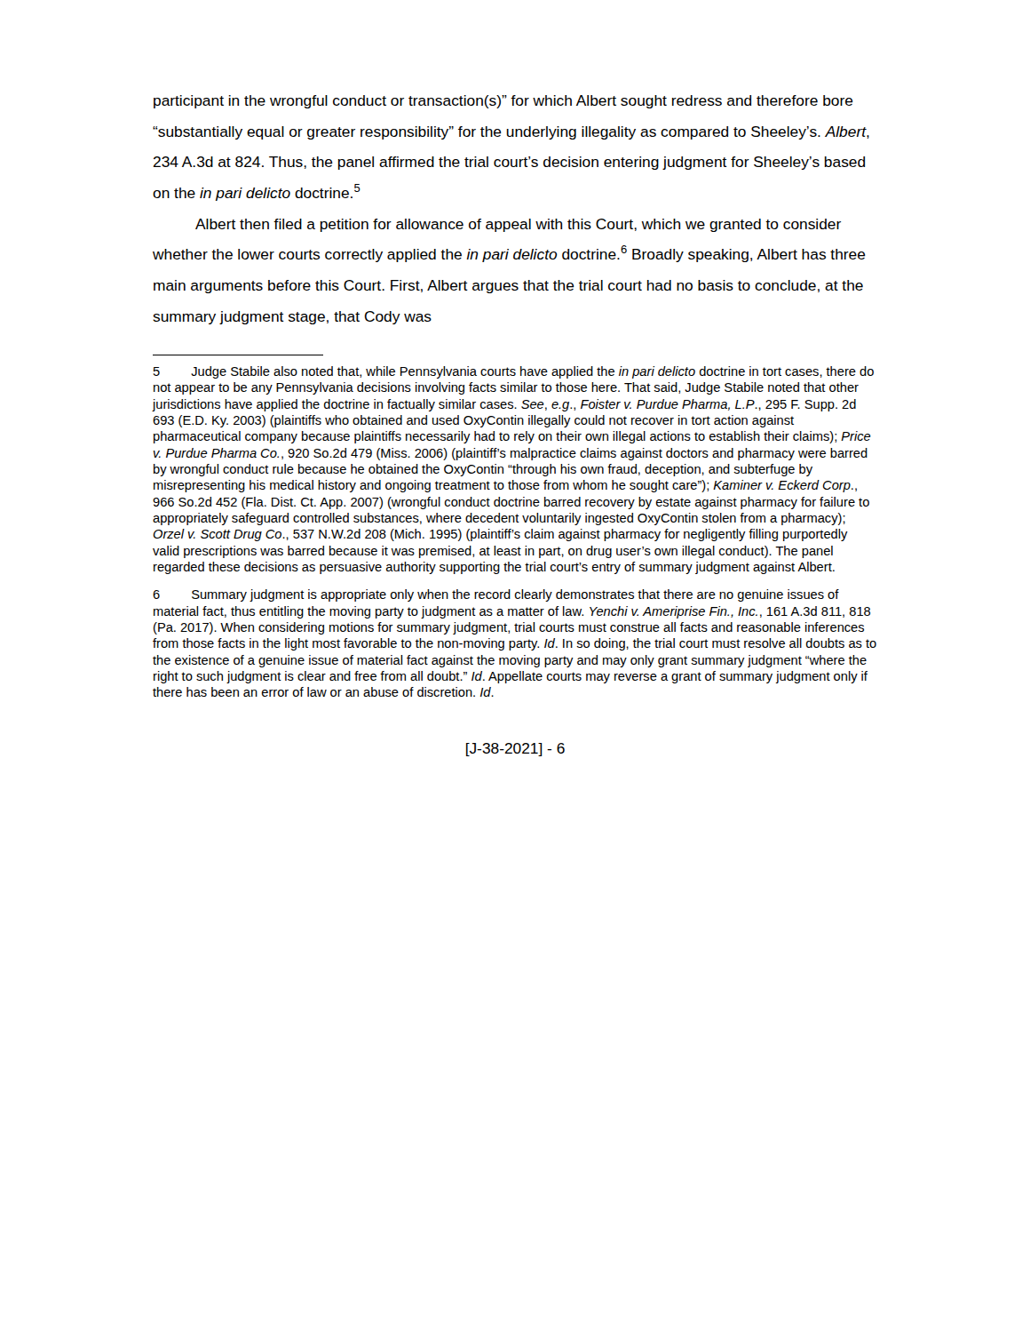participant in the wrongful conduct or transaction(s)” for which Albert sought redress and therefore bore “substantially equal or greater responsibility” for the underlying illegality as compared to Sheeley’s. Albert, 234 A.3d at 824. Thus, the panel affirmed the trial court’s decision entering judgment for Sheeley’s based on the in pari delicto doctrine.5
Albert then filed a petition for allowance of appeal with this Court, which we granted to consider whether the lower courts correctly applied the in pari delicto doctrine.6 Broadly speaking, Albert has three main arguments before this Court. First, Albert argues that the trial court had no basis to conclude, at the summary judgment stage, that Cody was
5 Judge Stabile also noted that, while Pennsylvania courts have applied the in pari delicto doctrine in tort cases, there do not appear to be any Pennsylvania decisions involving facts similar to those here. That said, Judge Stabile noted that other jurisdictions have applied the doctrine in factually similar cases. See, e.g., Foister v. Purdue Pharma, L.P., 295 F. Supp. 2d 693 (E.D. Ky. 2003) (plaintiffs who obtained and used OxyContin illegally could not recover in tort action against pharmaceutical company because plaintiffs necessarily had to rely on their own illegal actions to establish their claims); Price v. Purdue Pharma Co., 920 So.2d 479 (Miss. 2006) (plaintiff’s malpractice claims against doctors and pharmacy were barred by wrongful conduct rule because he obtained the OxyContin “through his own fraud, deception, and subterfuge by misrepresenting his medical history and ongoing treatment to those from whom he sought care”); Kaminer v. Eckerd Corp., 966 So.2d 452 (Fla. Dist. Ct. App. 2007) (wrongful conduct doctrine barred recovery by estate against pharmacy for failure to appropriately safeguard controlled substances, where decedent voluntarily ingested OxyContin stolen from a pharmacy); Orzel v. Scott Drug Co., 537 N.W.2d 208 (Mich. 1995) (plaintiff’s claim against pharmacy for negligently filling purportedly valid prescriptions was barred because it was premised, at least in part, on drug user’s own illegal conduct). The panel regarded these decisions as persuasive authority supporting the trial court’s entry of summary judgment against Albert.
6 Summary judgment is appropriate only when the record clearly demonstrates that there are no genuine issues of material fact, thus entitling the moving party to judgment as a matter of law. Yenchi v. Ameriprise Fin., Inc., 161 A.3d 811, 818 (Pa. 2017). When considering motions for summary judgment, trial courts must construe all facts and reasonable inferences from those facts in the light most favorable to the non-moving party. Id. In so doing, the trial court must resolve all doubts as to the existence of a genuine issue of material fact against the moving party and may only grant summary judgment “where the right to such judgment is clear and free from all doubt.” Id. Appellate courts may reverse a grant of summary judgment only if there has been an error of law or an abuse of discretion. Id.
[J-38-2021] - 6